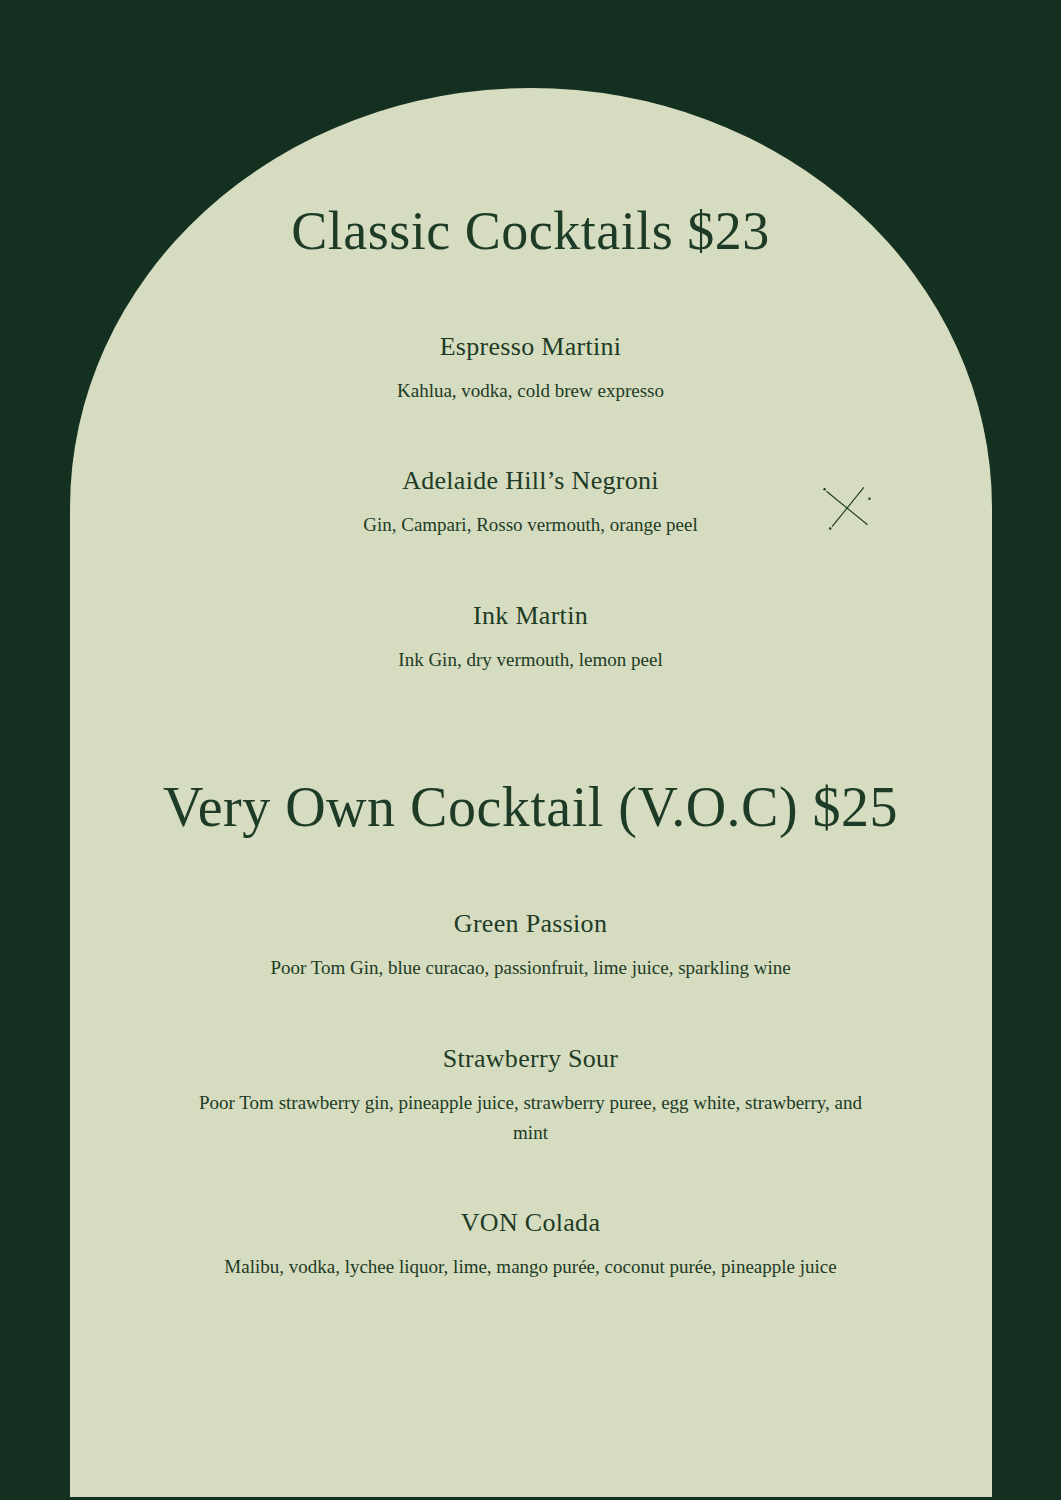Classic Cocktails $23
Espresso Martini
Kahlua, vodka, cold brew expresso
Adelaide Hill’s Negroni
Gin, Campari, Rosso vermouth, orange peel
Ink Martin
Ink Gin, dry vermouth, lemon peel
Very Own Cocktail (V.O.C) $25
Green Passion
Poor Tom Gin, blue curacao, passionfruit, lime juice, sparkling wine
Strawberry Sour
Poor Tom strawberry gin, pineapple juice, strawberry puree, egg white, strawberry, and mint
VON Colada
Malibu, vodka, lychee liquor, lime, mango purée, coconut purée, pineapple juice